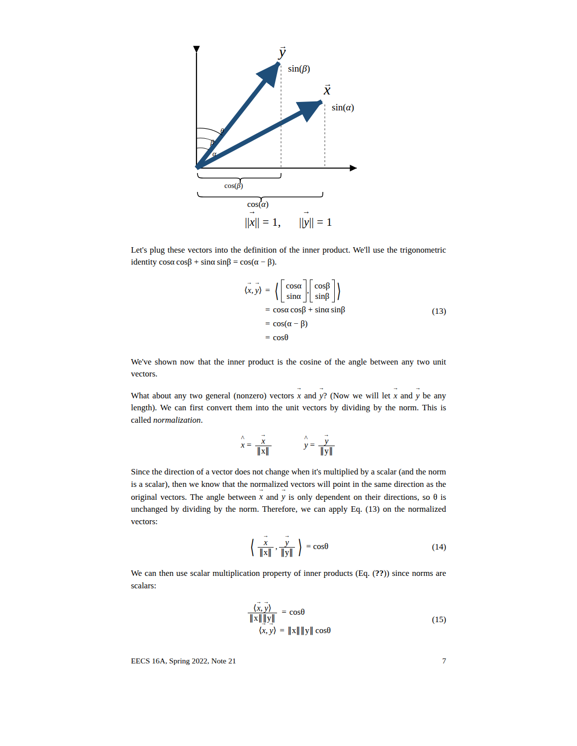α β θ y → x → sin(β) sin(α) cos(β) cos(α)
||x|| = 1, ||y|| = 1
Let's plug these vectors into the definition of the inner product. We'll use the trigonometric identity cosα cosβ + sinα sinβ = cos(α − β).
⟨x, y⟩=⟨ cosα sinα, cosβ sinβ⟩ =cosα cosβ + sinα sinβ =cos(α − β) =cosθ
(13)
We've shown now that the inner product is the cosine of the angle between any two unit vectors.
What about any two general (nonzero) vectors x and y? (Now we will let x and y be any length). We can first convert them into the unit vectors by dividing by the norm. This is called normalization.
x = x∥x∥ y = y∥y∥
Since the direction of a vector does not change when it's multiplied by a scalar (and the norm is a scalar), then we know that the normalized vectors will point in the same direction as the original vectors. The angle between x and y is only dependent on their directions, so θ is unchanged by dividing by the norm. Therefore, we can apply Eq. (13) on the normalized vectors:
⟨x∥x∥,y∥y∥⟩ = cosθ
(14)
We can then use scalar multiplication property of inner products (Eq. (??)) since norms are scalars:
⟨x, y⟩∥x∥∥y∥=cosθ ⟨x, y⟩=∥x∥∥y∥ cosθ
(15)
EECS 16A, Spring 2022, Note 21 7